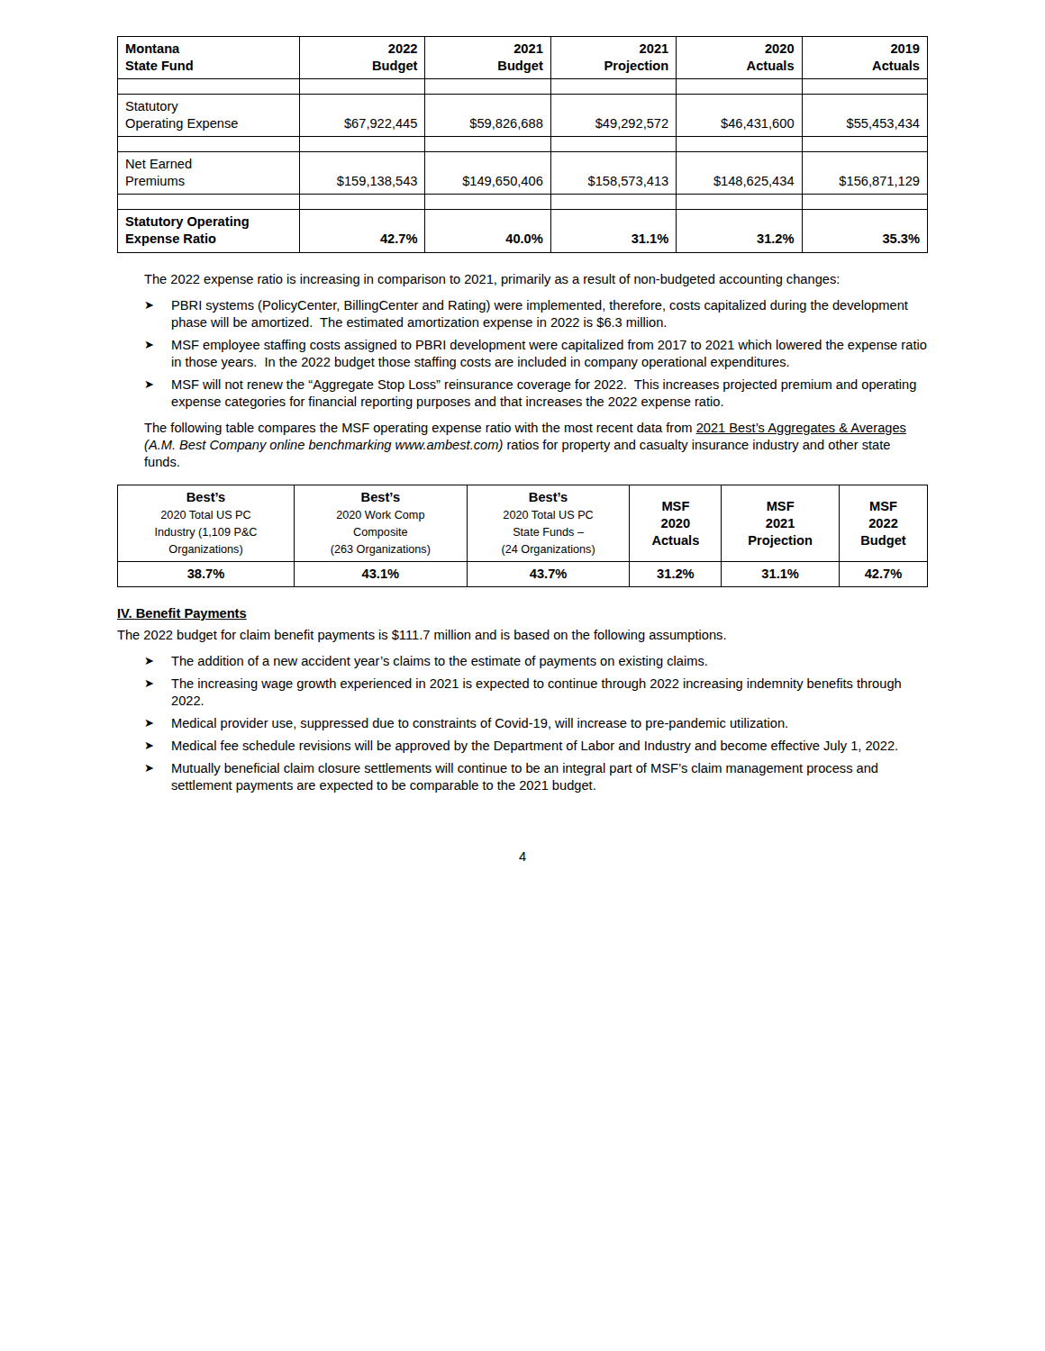| Montana State Fund | 2022 Budget | 2021 Budget | 2021 Projection | 2020 Actuals | 2019 Actuals |
| --- | --- | --- | --- | --- | --- |
| Statutory Operating Expense | $67,922,445 | $59,826,688 | $49,292,572 | $46,431,600 | $55,453,434 |
| Net Earned Premiums | $159,138,543 | $149,650,406 | $158,573,413 | $148,625,434 | $156,871,129 |
| Statutory Operating Expense Ratio | 42.7% | 40.0% | 31.1% | 31.2% | 35.3% |
The 2022 expense ratio is increasing in comparison to 2021, primarily as a result of non-budgeted accounting changes:
PBRI systems (PolicyCenter, BillingCenter and Rating) were implemented, therefore, costs capitalized during the development phase will be amortized. The estimated amortization expense in 2022 is $6.3 million.
MSF employee staffing costs assigned to PBRI development were capitalized from 2017 to 2021 which lowered the expense ratio in those years. In the 2022 budget those staffing costs are included in company operational expenditures.
MSF will not renew the “Aggregate Stop Loss” reinsurance coverage for 2022. This increases projected premium and operating expense categories for financial reporting purposes and that increases the 2022 expense ratio.
The following table compares the MSF operating expense ratio with the most recent data from 2021 Best’s Aggregates & Averages (A.M. Best Company online benchmarking www.ambest.com) ratios for property and casualty insurance industry and other state funds.
| Best’s 2020 Total US PC Industry (1,109 P&C Organizations) | Best’s 2020 Work Comp Composite (263 Organizations) | Best’s 2020 Total US PC State Funds – (24 Organizations) | MSF 2020 Actuals | MSF 2021 Projection | MSF 2022 Budget |
| --- | --- | --- | --- | --- | --- |
| 38.7% | 43.1% | 43.7% | 31.2% | 31.1% | 42.7% |
IV. Benefit Payments
The 2022 budget for claim benefit payments is $111.7 million and is based on the following assumptions.
The addition of a new accident year’s claims to the estimate of payments on existing claims.
The increasing wage growth experienced in 2021 is expected to continue through 2022 increasing indemnity benefits through 2022.
Medical provider use, suppressed due to constraints of Covid-19, will increase to pre-pandemic utilization.
Medical fee schedule revisions will be approved by the Department of Labor and Industry and become effective July 1, 2022.
Mutually beneficial claim closure settlements will continue to be an integral part of MSF’s claim management process and settlement payments are expected to be comparable to the 2021 budget.
4